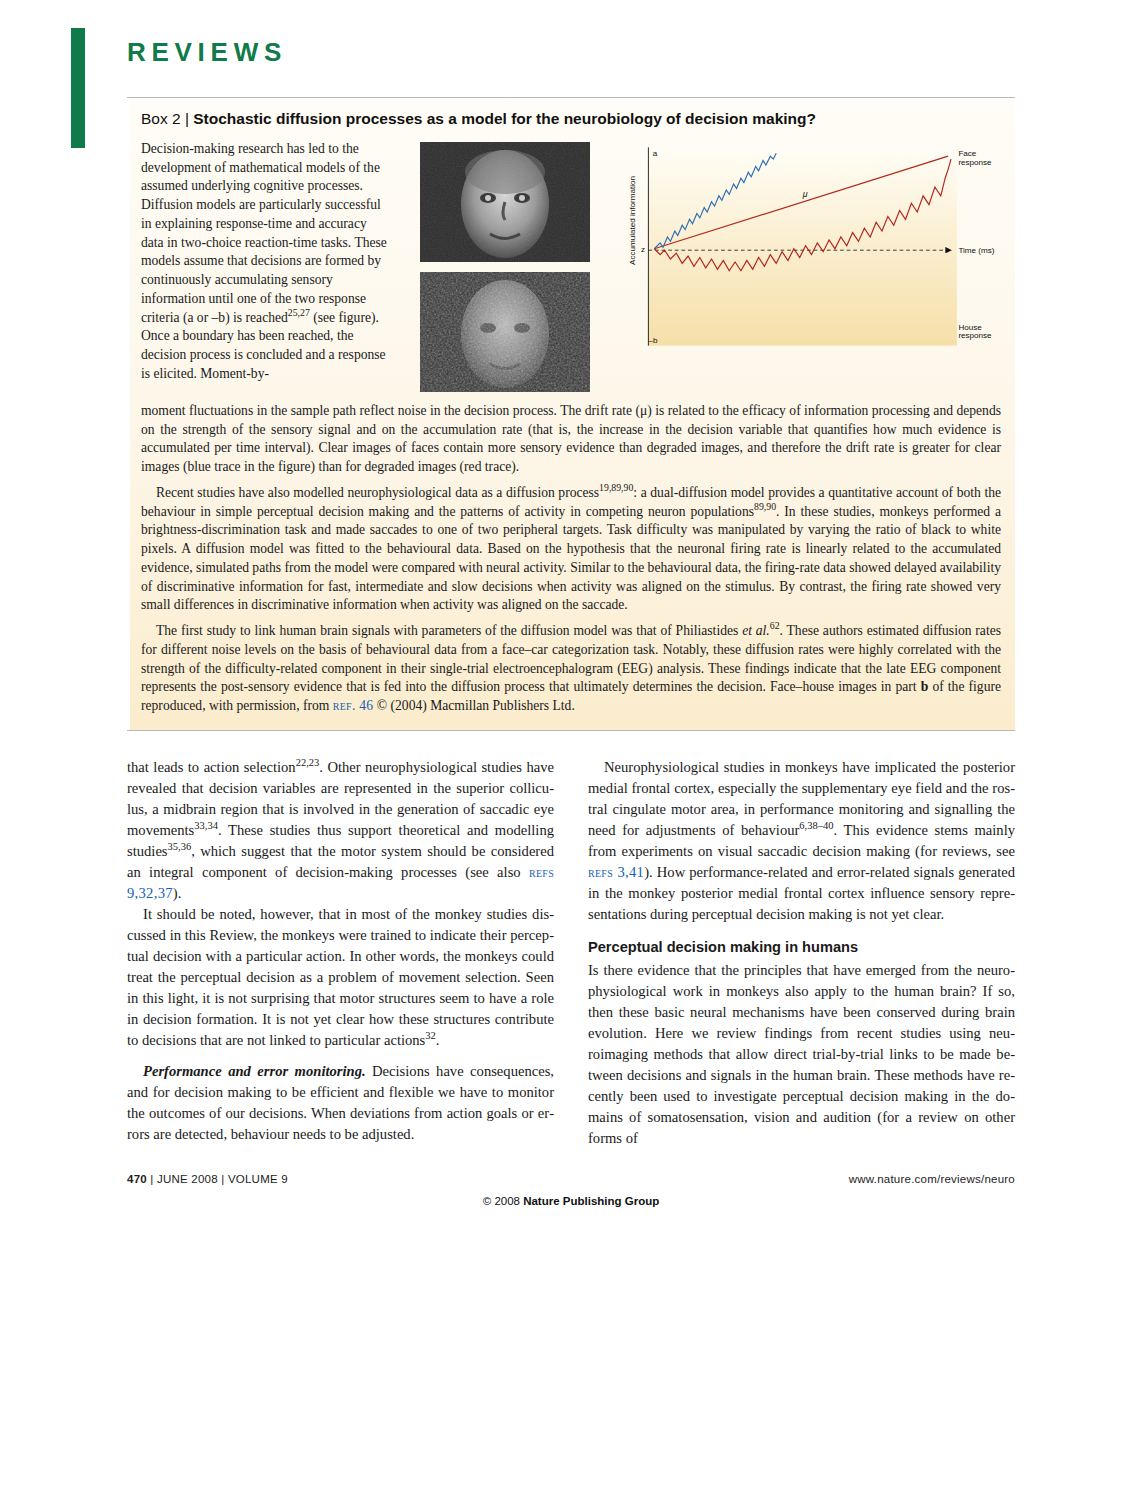Reviews
Box 2 | Stochastic diffusion processes as a model for the neurobiology of decision making?
Decision-making research has led to the development of mathematical models of the assumed underlying cognitive processes. Diffusion models are particularly successful in explaining response-time and accuracy data in two-choice reaction-time tasks. These models assume that decisions are formed by continuously accumulating sensory information until one of the two response criteria (a or –b) is reached25,27 (see figure). Once a boundary has been reached, the decision process is concluded and a response is elicited. Moment-by-
Accumulated information a –b z Time (ms) Face response House response μ
moment fluctuations in the sample path reflect noise in the decision process. The drift rate (μ) is related to the efficacy of information processing and depends on the strength of the sensory signal and on the accumulation rate (that is, the increase in the decision variable that quantifies how much evidence is accumulated per time interval). Clear images of faces contain more sensory evidence than degraded images, and therefore the drift rate is greater for clear images (blue trace in the figure) than for degraded images (red trace).
Recent studies have also modelled neurophysiological data as a diffusion process19,89,90: a dual-diffusion model provides a quantitative account of both the behaviour in simple perceptual decision making and the patterns of activity in competing neuron populations89,90. In these studies, monkeys performed a brightness-discrimination task and made saccades to one of two peripheral targets. Task difficulty was manipulated by varying the ratio of black to white pixels. A diffusion model was fitted to the behavioural data. Based on the hypothesis that the neuronal firing rate is linearly related to the accumulated evidence, simulated paths from the model were compared with neural activity. Similar to the behavioural data, the firing-rate data showed delayed availability of discriminative information for fast, intermediate and slow decisions when activity was aligned on the stimulus. By contrast, the firing rate showed very small differences in discriminative information when activity was aligned on the saccade.
The first study to link human brain signals with parameters of the diffusion model was that of Philiastides et al.62. These authors estimated diffusion rates for different noise levels on the basis of behavioural data from a face–car categorization task. Notably, these diffusion rates were highly correlated with the strength of the difficulty-related component in their single-trial electroencephalogram (EEG) analysis. These findings indicate that the late EEG component represents the post-sensory evidence that is fed into the diffusion process that ultimately determines the decision. Face–house images in part b of the figure reproduced, with permission, from ref. 46 © (2004) Macmillan Publishers Ltd.
that leads to action selection22,23. Other neurophysiological studies have revealed that decision variables are represented in the superior colliculus, a midbrain region that is involved in the generation of saccadic eye movements33,34. These studies thus support theoretical and modelling studies35,36, which suggest that the motor system should be considered an integral component of decision-making processes (see also refs 9,32,37).
It should be noted, however, that in most of the monkey studies discussed in this Review, the monkeys were trained to indicate their perceptual decision with a particular action. In other words, the monkeys could treat the perceptual decision as a problem of movement selection. Seen in this light, it is not surprising that motor structures seem to have a role in decision formation. It is not yet clear how these structures contribute to decisions that are not linked to particular actions32.
Performance and error monitoring. Decisions have consequences, and for decision making to be efficient and flexible we have to monitor the outcomes of our decisions. When deviations from action goals or errors are detected, behaviour needs to be adjusted.
Neurophysiological studies in monkeys have implicated the posterior medial frontal cortex, especially the supplementary eye field and the rostral cingulate motor area, in performance monitoring and signalling the need for adjustments of behaviour6,38–40. This evidence stems mainly from experiments on visual saccadic decision making (for reviews, see refs 3,41). How performance-related and error-related signals generated in the monkey posterior medial frontal cortex influence sensory representations during perceptual decision making is not yet clear.
Perceptual decision making in humans
Is there evidence that the principles that have emerged from the neurophysiological work in monkeys also apply to the human brain? If so, then these basic neural mechanisms have been conserved during brain evolution. Here we review findings from recent studies using neuroimaging methods that allow direct trial-by-trial links to be made between decisions and signals in the human brain. These methods have recently been used to investigate perceptual decision making in the domains of somatosensation, vision and audition (for a review on other forms of
470 | JUNE 2008 | VOLUME 9
www.nature.com/reviews/neuro
© 2008 Nature Publishing Group